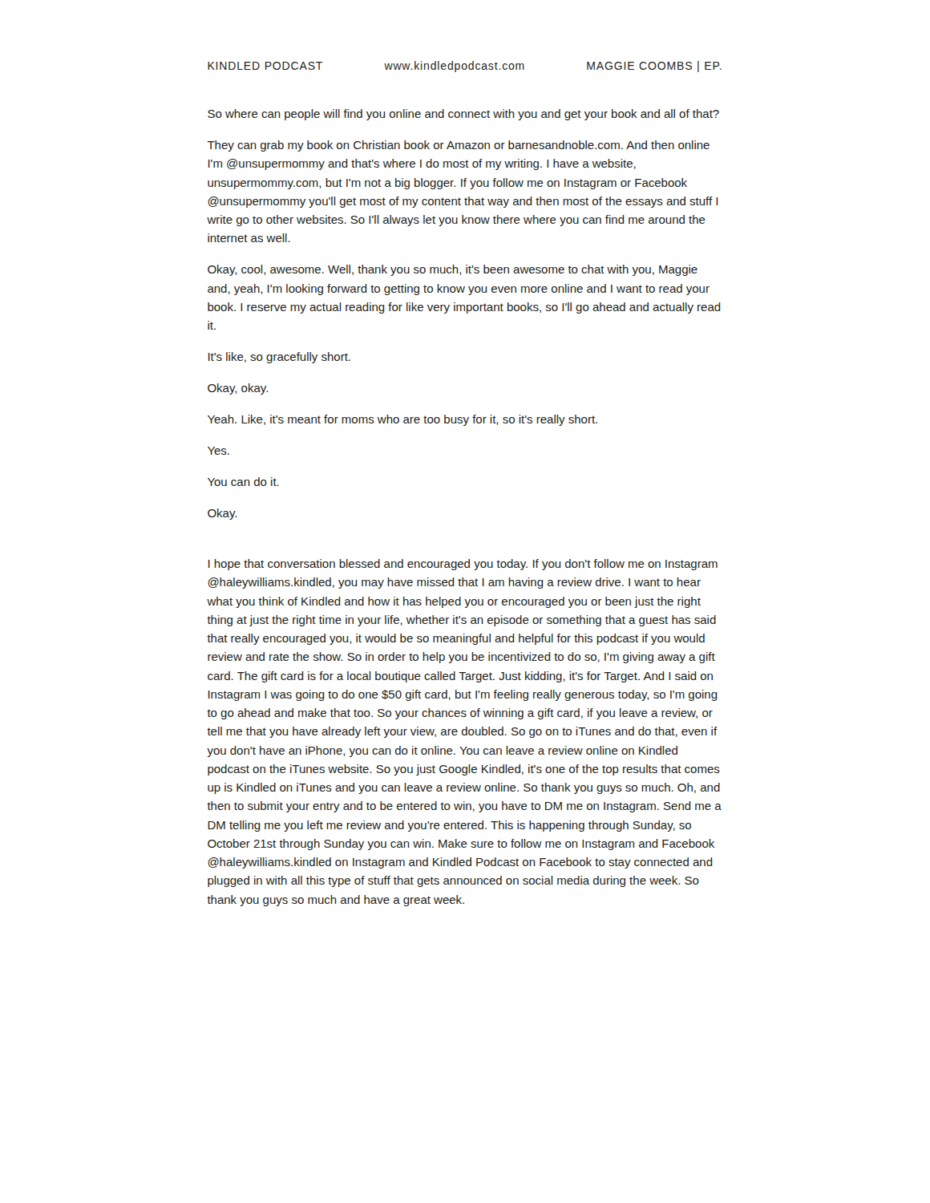KINDLED PODCAST www.kindledpodcast.com MAGGIE COOMBS | EP.
So where can people will find you online and connect with you and get your book and all of that?
They can grab my book on Christian book or Amazon or barnesandnoble.com. And then online I'm @unsupermommy and that's where I do most of my writing. I have a website, unsupermommy.com, but I'm not a big blogger. If you follow me on Instagram or Facebook @unsupermommy you'll get most of my content that way and then most of the essays and stuff I write go to other websites. So I'll always let you know there where you can find me around the internet as well.
Okay, cool, awesome. Well, thank you so much, it's been awesome to chat with you, Maggie and, yeah, I'm looking forward to getting to know you even more online and I want to read your book. I reserve my actual reading for like very important books, so I'll go ahead and actually read it.
It's like, so gracefully short.
Okay, okay.
Yeah. Like, it's meant for moms who are too busy for it, so it's really short.
Yes.
You can do it.
Okay.
I hope that conversation blessed and encouraged you today. If you don't follow me on Instagram @haleywilliams.kindled, you may have missed that I am having a review drive. I want to hear what you think of Kindled and how it has helped you or encouraged you or been just the right thing at just the right time in your life, whether it's an episode or something that a guest has said that really encouraged you, it would be so meaningful and helpful for this podcast if you would review and rate the show. So in order to help you be incentivized to do so, I'm giving away a gift card. The gift card is for a local boutique called Target. Just kidding, it's for Target. And I said on Instagram I was going to do one $50 gift card, but I'm feeling really generous today, so I'm going to go ahead and make that too. So your chances of winning a gift card, if you leave a review, or tell me that you have already left your view, are doubled. So go on to iTunes and do that, even if you don't have an iPhone, you can do it online. You can leave a review online on Kindled podcast on the iTunes website. So you just Google Kindled, it's one of the top results that comes up is Kindled on iTunes and you can leave a review online. So thank you guys so much. Oh, and then to submit your entry and to be entered to win, you have to DM me on Instagram. Send me a DM telling me you left me review and you're entered. This is happening through Sunday, so October 21st through Sunday you can win. Make sure to follow me on Instagram and Facebook @haleywilliams.kindled on Instagram and Kindled Podcast on Facebook to stay connected and plugged in with all this type of stuff that gets announced on social media during the week. So thank you guys so much and have a great week.